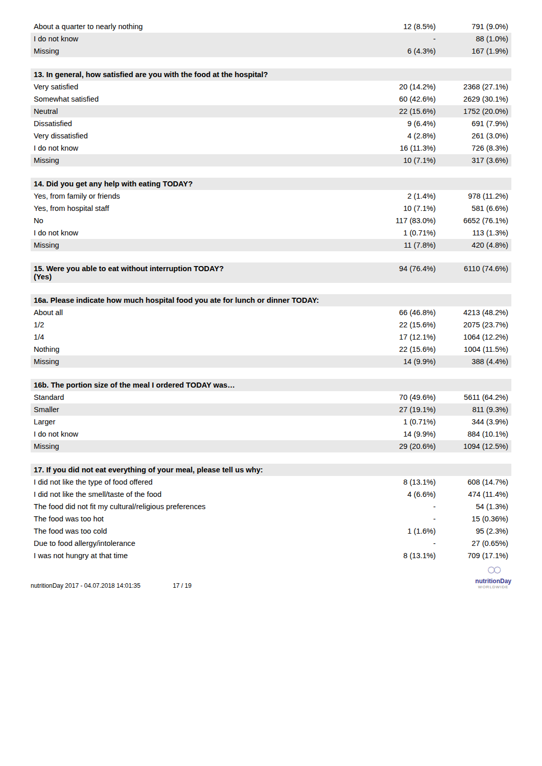| About a quarter to nearly nothing | 12 (8.5%) | 791 (9.0%) |
| I do not know | - | 88 (1.0%) |
| Missing | 6 (4.3%) | 167 (1.9%) |
| 13. In general, how satisfied are you with the food at the hospital? | | |
| Very satisfied | 20 (14.2%) | 2368 (27.1%) |
| Somewhat satisfied | 60 (42.6%) | 2629 (30.1%) |
| Neutral | 22 (15.6%) | 1752 (20.0%) |
| Dissatisfied | 9 (6.4%) | 691 (7.9%) |
| Very dissatisfied | 4 (2.8%) | 261 (3.0%) |
| I do not know | 16 (11.3%) | 726 (8.3%) |
| Missing | 10 (7.1%) | 317 (3.6%) |
| 14. Did you get any help with eating TODAY? | | |
| Yes, from family or friends | 2 (1.4%) | 978 (11.2%) |
| Yes, from hospital staff | 10 (7.1%) | 581 (6.6%) |
| No | 117 (83.0%) | 6652 (76.1%) |
| I do not know | 1 (0.71%) | 113 (1.3%) |
| Missing | 11 (7.8%) | 420 (4.8%) |
| 15. Were you able to eat without interruption TODAY? (Yes) | 94 (76.4%) | 6110 (74.6%) |
| 16a. Please indicate how much hospital food you ate for lunch or dinner TODAY: | | |
| About all | 66 (46.8%) | 4213 (48.2%) |
| 1/2 | 22 (15.6%) | 2075 (23.7%) |
| 1/4 | 17 (12.1%) | 1064 (12.2%) |
| Nothing | 22 (15.6%) | 1004 (11.5%) |
| Missing | 14 (9.9%) | 388 (4.4%) |
| 16b. The portion size of the meal I ordered TODAY was… | | |
| Standard | 70 (49.6%) | 5611 (64.2%) |
| Smaller | 27 (19.1%) | 811 (9.3%) |
| Larger | 1 (0.71%) | 344 (3.9%) |
| I do not know | 14 (9.9%) | 884 (10.1%) |
| Missing | 29 (20.6%) | 1094 (12.5%) |
| 17. If you did not eat everything of your meal, please tell us why: | | |
| I did not like the type of food offered | 8 (13.1%) | 608 (14.7%) |
| I did not like the smell/taste of the food | 4 (6.6%) | 474 (11.4%) |
| The food did not fit my cultural/religious preferences | - | 54 (1.3%) |
| The food was too hot | - | 15 (0.36%) |
| The food was too cold | 1 (1.6%) | 95 (2.3%) |
| Due to food allergy/intolerance | - | 27 (0.65%) |
| I was not hungry at that time | 8 (13.1%) | 709 (17.1%) |
nutritionDay 2017 - 04.07.2018 14:01:35 17 / 19
◌◌
nutritionDay
WORLDWIDE